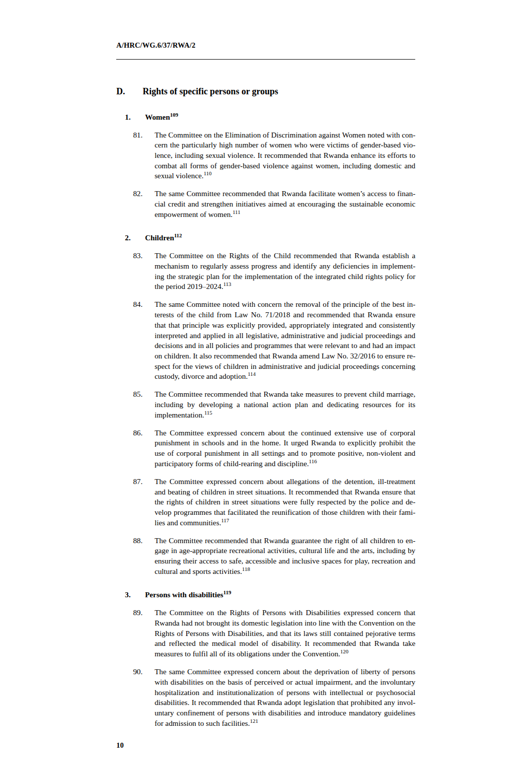A/HRC/WG.6/37/RWA/2
D. Rights of specific persons or groups
1. Women109
81. The Committee on the Elimination of Discrimination against Women noted with concern the particularly high number of women who were victims of gender-based violence, including sexual violence. It recommended that Rwanda enhance its efforts to combat all forms of gender-based violence against women, including domestic and sexual violence.110
82. The same Committee recommended that Rwanda facilitate women’s access to financial credit and strengthen initiatives aimed at encouraging the sustainable economic empowerment of women.111
2. Children112
83. The Committee on the Rights of the Child recommended that Rwanda establish a mechanism to regularly assess progress and identify any deficiencies in implementing the strategic plan for the implementation of the integrated child rights policy for the period 2019–2024.113
84. The same Committee noted with concern the removal of the principle of the best interests of the child from Law No. 71/2018 and recommended that Rwanda ensure that that principle was explicitly provided, appropriately integrated and consistently interpreted and applied in all legislative, administrative and judicial proceedings and decisions and in all policies and programmes that were relevant to and had an impact on children. It also recommended that Rwanda amend Law No. 32/2016 to ensure respect for the views of children in administrative and judicial proceedings concerning custody, divorce and adoption.114
85. The Committee recommended that Rwanda take measures to prevent child marriage, including by developing a national action plan and dedicating resources for its implementation.115
86. The Committee expressed concern about the continued extensive use of corporal punishment in schools and in the home. It urged Rwanda to explicitly prohibit the use of corporal punishment in all settings and to promote positive, non-violent and participatory forms of child-rearing and discipline.116
87. The Committee expressed concern about allegations of the detention, ill-treatment and beating of children in street situations. It recommended that Rwanda ensure that the rights of children in street situations were fully respected by the police and develop programmes that facilitated the reunification of those children with their families and communities.117
88. The Committee recommended that Rwanda guarantee the right of all children to engage in age-appropriate recreational activities, cultural life and the arts, including by ensuring their access to safe, accessible and inclusive spaces for play, recreation and cultural and sports activities.118
3. Persons with disabilities119
89. The Committee on the Rights of Persons with Disabilities expressed concern that Rwanda had not brought its domestic legislation into line with the Convention on the Rights of Persons with Disabilities, and that its laws still contained pejorative terms and reflected the medical model of disability. It recommended that Rwanda take measures to fulfil all of its obligations under the Convention.120
90. The same Committee expressed concern about the deprivation of liberty of persons with disabilities on the basis of perceived or actual impairment, and the involuntary hospitalization and institutionalization of persons with intellectual or psychosocial disabilities. It recommended that Rwanda adopt legislation that prohibited any involuntary confinement of persons with disabilities and introduce mandatory guidelines for admission to such facilities.121
10